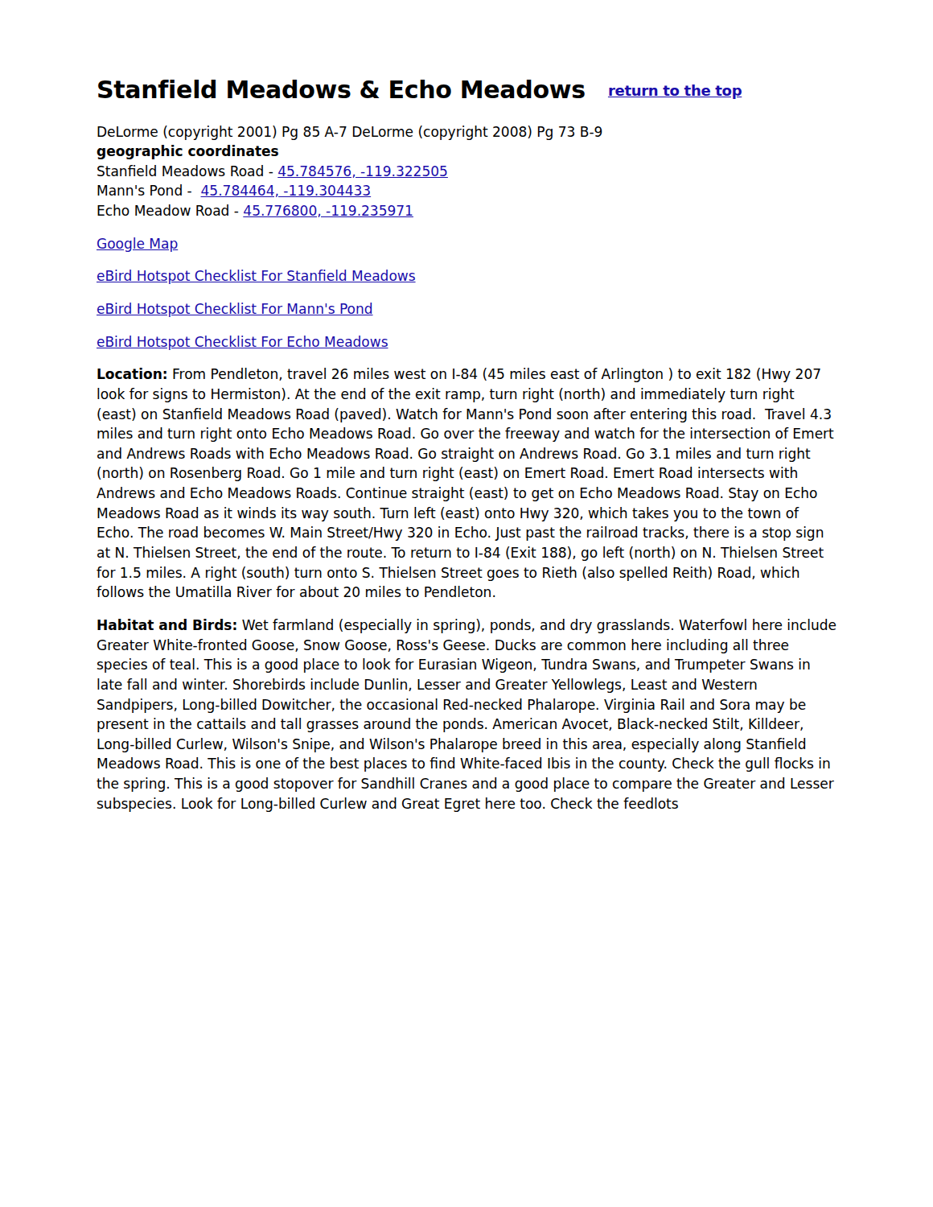Stanfield Meadows & Echo Meadows return to the top
DeLorme (copyright 2001) Pg 85 A-7 DeLorme (copyright 2008) Pg 73 B-9
geographic coordinates
Stanfield Meadows Road - 45.784576, -119.322505
Mann's Pond - 45.784464, -119.304433
Echo Meadow Road - 45.776800, -119.235971
Google Map
eBird Hotspot Checklist For Stanfield Meadows
eBird Hotspot Checklist For Mann's Pond
eBird Hotspot Checklist For Echo Meadows
Location: From Pendleton, travel 26 miles west on I-84 (45 miles east of Arlington ) to exit 182 (Hwy 207 look for signs to Hermiston). At the end of the exit ramp, turn right (north) and immediately turn right (east) on Stanfield Meadows Road (paved). Watch for Mann's Pond soon after entering this road. Travel 4.3 miles and turn right onto Echo Meadows Road. Go over the freeway and watch for the intersection of Emert and Andrews Roads with Echo Meadows Road. Go straight on Andrews Road. Go 3.1 miles and turn right (north) on Rosenberg Road. Go 1 mile and turn right (east) on Emert Road. Emert Road intersects with Andrews and Echo Meadows Roads. Continue straight (east) to get on Echo Meadows Road. Stay on Echo Meadows Road as it winds its way south. Turn left (east) onto Hwy 320, which takes you to the town of Echo. The road becomes W. Main Street/Hwy 320 in Echo. Just past the railroad tracks, there is a stop sign at N. Thielsen Street, the end of the route. To return to I-84 (Exit 188), go left (north) on N. Thielsen Street for 1.5 miles. A right (south) turn onto S. Thielsen Street goes to Rieth (also spelled Reith) Road, which follows the Umatilla River for about 20 miles to Pendleton.
Habitat and Birds: Wet farmland (especially in spring), ponds, and dry grasslands. Waterfowl here include Greater White-fronted Goose, Snow Goose, Ross's Geese. Ducks are common here including all three species of teal. This is a good place to look for Eurasian Wigeon, Tundra Swans, and Trumpeter Swans in late fall and winter. Shorebirds include Dunlin, Lesser and Greater Yellowlegs, Least and Western Sandpipers, Long-billed Dowitcher, the occasional Red-necked Phalarope. Virginia Rail and Sora may be present in the cattails and tall grasses around the ponds. American Avocet, Black-necked Stilt, Killdeer, Long-billed Curlew, Wilson's Snipe, and Wilson's Phalarope breed in this area, especially along Stanfield Meadows Road. This is one of the best places to find White-faced Ibis in the county. Check the gull flocks in the spring. This is a good stopover for Sandhill Cranes and a good place to compare the Greater and Lesser subspecies. Look for Long-billed Curlew and Great Egret here too. Check the feedlots